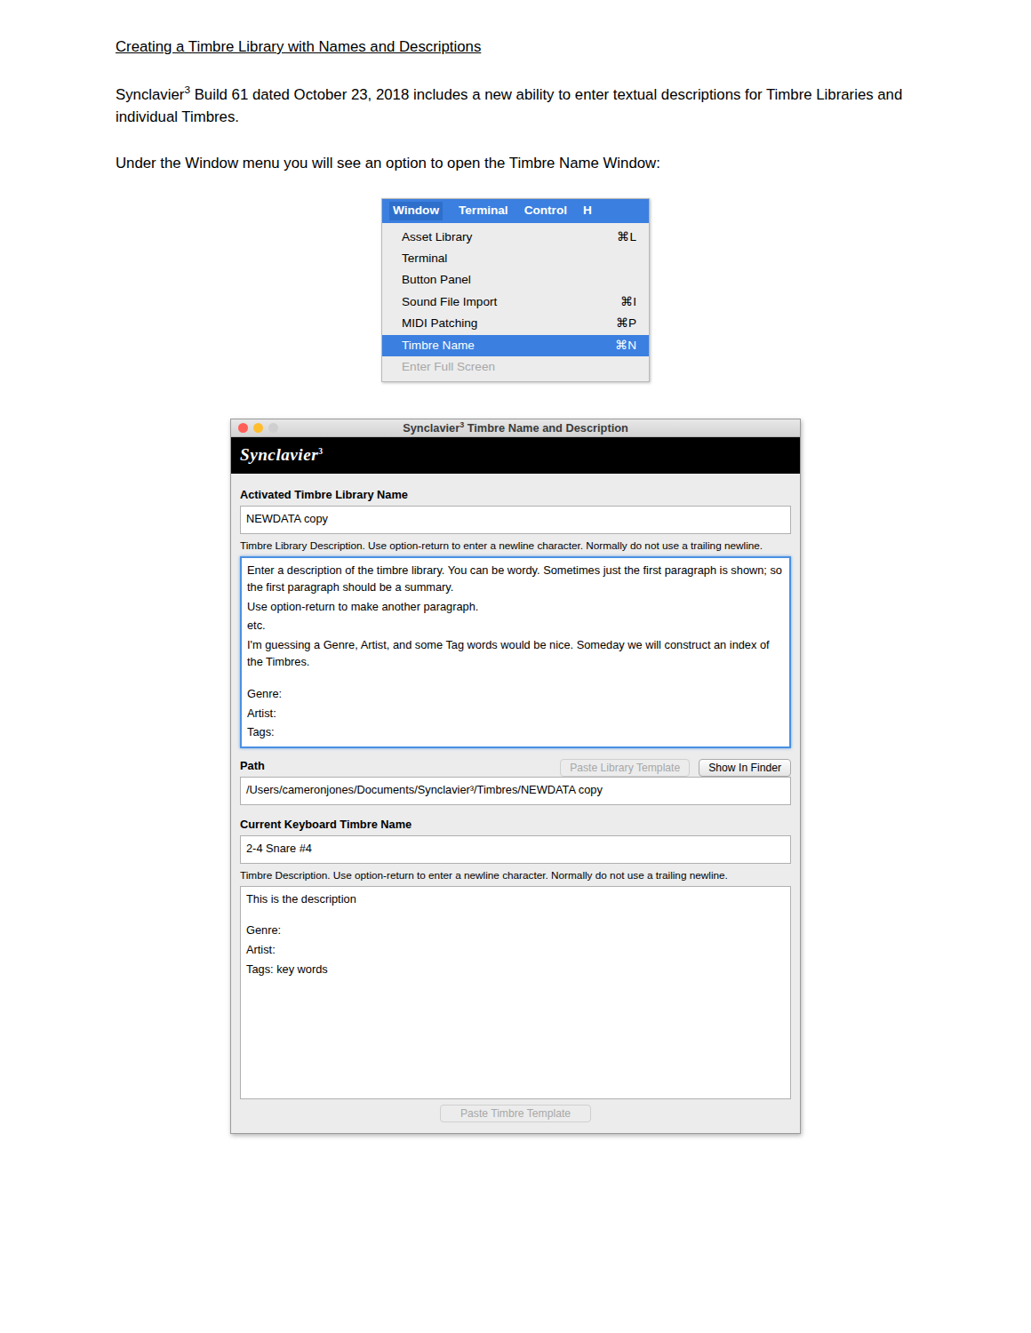Creating a Timbre Library with Names and Descriptions
Synclavier3 Build 61 dated October 23, 2018 includes a new ability to enter textual descriptions for Timbre Libraries and individual Timbres.
Under the Window menu you will see an option to open the Timbre Name Window:
Window Terminal Control H
Asset Library⌘L
Terminal
Button Panel
Sound File Import⌘I
MIDI Patching⌘P
Timbre Name⌘N
Enter Full Screen
Synclavier3 Timbre Name and Description
Synclavier3
Activated Timbre Library Name
NEWDATA copy
Timbre Library Description. Use option-return to enter a newline character. Normally do not use a trailing newline.
Enter a description of the timbre library. You can be wordy. Sometimes just the first paragraph is shown; so the first paragraph should be a summary.
Use option-return to make another paragraph.
etc.
I'm guessing a Genre, Artist, and some Tag words would be nice. Someday we will construct an index of the Timbres.
Genre:
Artist:
Tags:
Path
Paste Library Template
Show In Finder
/Users/cameronjones/Documents/Synclavier³/Timbres/NEWDATA copy
Current Keyboard Timbre Name
2-4 Snare #4
Timbre Description. Use option-return to enter a newline character. Normally do not use a trailing newline.
This is the description
Genre:
Artist:
Tags: key words
Paste Timbre Template